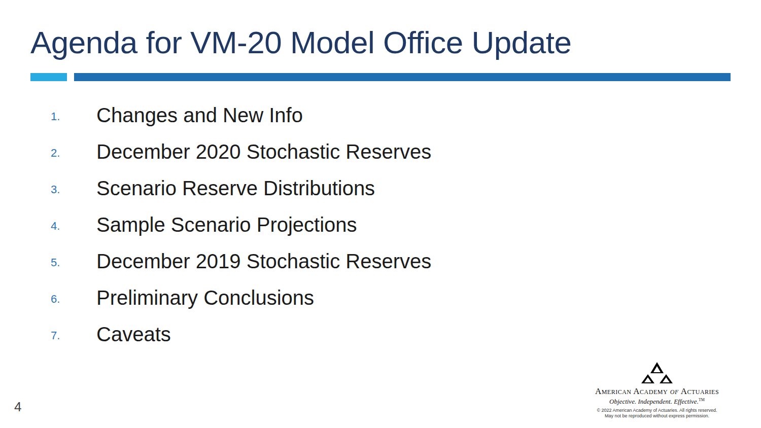Agenda for VM-20 Model Office Update
Changes and New Info
December 2020 Stochastic Reserves
Scenario Reserve Distributions
Sample Scenario Projections
December 2019 Stochastic Reserves
Preliminary Conclusions
Caveats
4
American Academy of Actuaries
Objective. Independent. Effective.TM
© 2022 American Academy of Actuaries. All rights reserved.
May not be reproduced without express permission.